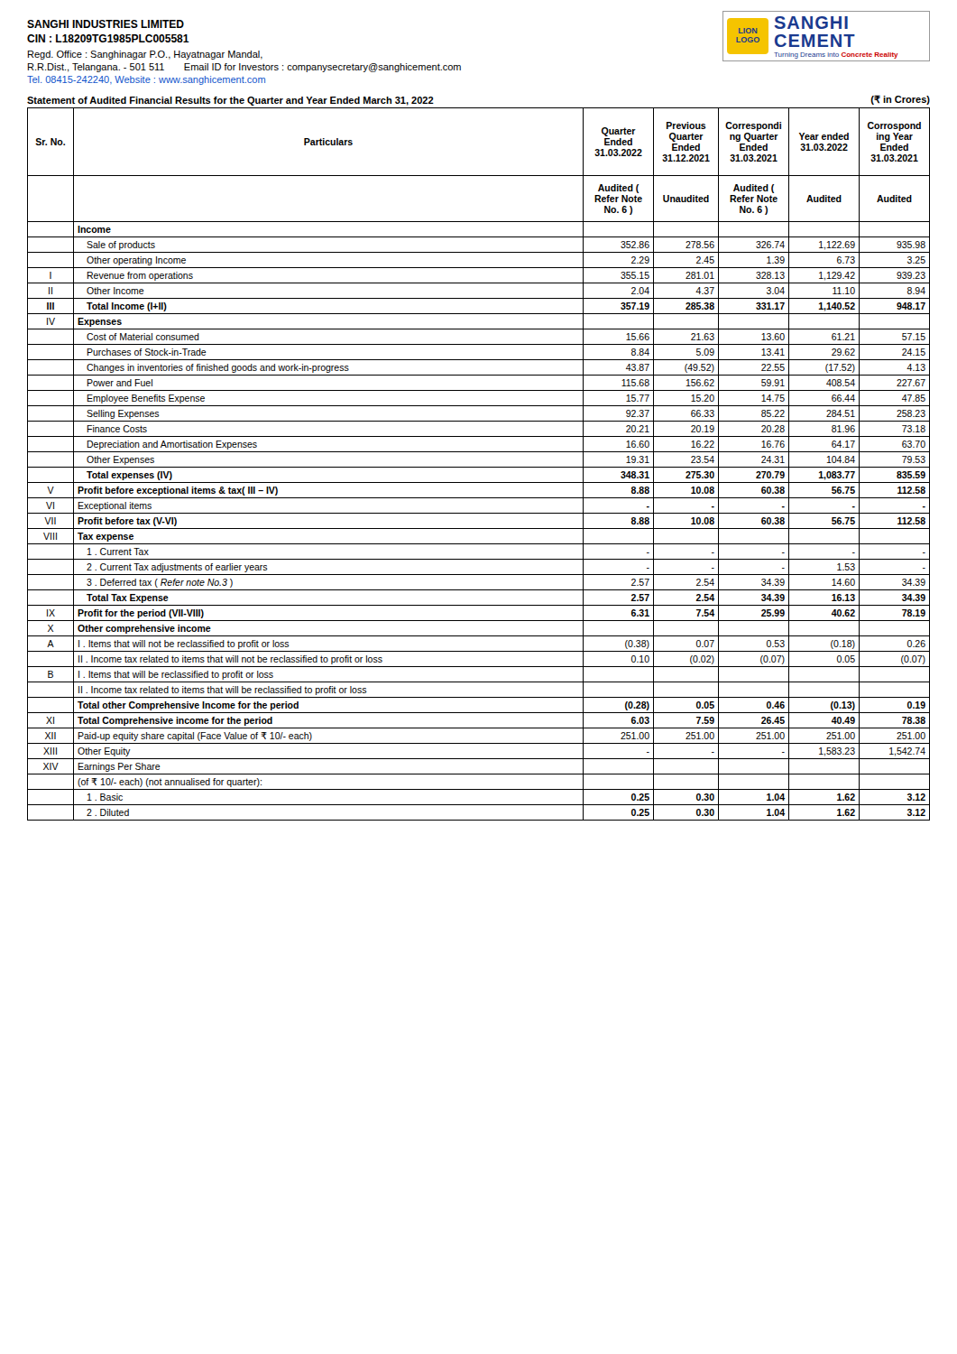LION
LOGO
SANGHI
CEMENT
Turning Dreams into Concrete Reality
SANGHI INDUSTRIES LIMITED
CIN : L18209TG1985PLC005581
Regd. Office : Sanghinagar P.O., Hayatnagar Mandal,
R.R.Dist., Telangana. - 501 511 Email ID for Investors : companysecretary@sanghicement.com
Tel. 08415-242240, Website : www.sanghicement.com
Statement of Audited Financial Results for the Quarter and Year Ended March 31, 2022
(₹ in Crores)
| Sr. No. | Particulars | Quarter Ended 31.03.2022 | Previous Quarter Ended 31.12.2021 | Correspondi ng Quarter Ended 31.03.2021 | Year ended 31.03.2022 | Corrospond ing Year Ended 31.03.2021 |
| --- | --- | --- | --- | --- | --- | --- |
| | | Audited ( Refer Note No. 6 ) | Unaudited | Audited ( Refer Note No. 6 ) | Audited | Audited |
| | Income | | | | | |
| | Sale of products | 352.86 | 278.56 | 326.74 | 1,122.69 | 935.98 |
| | Other operating Income | 2.29 | 2.45 | 1.39 | 6.73 | 3.25 |
| I | Revenue from operations | 355.15 | 281.01 | 328.13 | 1,129.42 | 939.23 |
| II | Other Income | 2.04 | 4.37 | 3.04 | 11.10 | 8.94 |
| III | Total Income (I+II) | 357.19 | 285.38 | 331.17 | 1,140.52 | 948.17 |
| IV | Expenses | | | | | |
| | Cost of Material consumed | 15.66 | 21.63 | 13.60 | 61.21 | 57.15 |
| | Purchases of Stock-in-Trade | 8.84 | 5.09 | 13.41 | 29.62 | 24.15 |
| | Changes in inventories of finished goods and work-in-progress | 43.87 | (49.52) | 22.55 | (17.52) | 4.13 |
| | Power and Fuel | 115.68 | 156.62 | 59.91 | 408.54 | 227.67 |
| | Employee Benefits Expense | 15.77 | 15.20 | 14.75 | 66.44 | 47.85 |
| | Selling Expenses | 92.37 | 66.33 | 85.22 | 284.51 | 258.23 |
| | Finance Costs | 20.21 | 20.19 | 20.28 | 81.96 | 73.18 |
| | Depreciation and Amortisation Expenses | 16.60 | 16.22 | 16.76 | 64.17 | 63.70 |
| | Other Expenses | 19.31 | 23.54 | 24.31 | 104.84 | 79.53 |
| | Total expenses (IV) | 348.31 | 275.30 | 270.79 | 1,083.77 | 835.59 |
| V | Profit before exceptional items & tax( III – IV) | 8.88 | 10.08 | 60.38 | 56.75 | 112.58 |
| VI | Exceptional items | - | - | - | - | - |
| VII | Profit before tax (V-VI) | 8.88 | 10.08 | 60.38 | 56.75 | 112.58 |
| VIII | Tax expense | | | | | |
| | 1 . Current Tax | - | - | - | - | - |
| | 2 . Current Tax adjustments of earlier years | - | - | - | 1.53 | - |
| | 3 . Deferred tax ( Refer note No.3 ) | 2.57 | 2.54 | 34.39 | 14.60 | 34.39 |
| | Total Tax Expense | 2.57 | 2.54 | 34.39 | 16.13 | 34.39 |
| IX | Profit for the period (VII-VIII) | 6.31 | 7.54 | 25.99 | 40.62 | 78.19 |
| X | Other comprehensive income | | | | | |
| A | I . Items that will not be reclassified to profit or loss | (0.38) | 0.07 | 0.53 | (0.18) | 0.26 |
| | II . Income tax related to items that will not be reclassified to profit or loss | 0.10 | (0.02) | (0.07) | 0.05 | (0.07) |
| B | I . Items that will be reclassified to profit or loss | | | | | |
| | II . Income tax related to items that will be reclassified to profit or loss | | | | | |
| | Total other Comprehensive Income for the period | (0.28) | 0.05 | 0.46 | (0.13) | 0.19 |
| XI | Total Comprehensive income for the period | 6.03 | 7.59 | 26.45 | 40.49 | 78.38 |
| XII | Paid-up equity share capital (Face Value of ₹ 10/- each) | 251.00 | 251.00 | 251.00 | 251.00 | 251.00 |
| XIII | Other Equity | - | - | - | 1,583.23 | 1,542.74 |
| XIV | Earnings Per Share | | | | | |
| | (of ₹ 10/- each) (not annualised for quarter): | | | | | |
| | 1 . Basic | 0.25 | 0.30 | 1.04 | 1.62 | 3.12 |
| | 2 . Diluted | 0.25 | 0.30 | 1.04 | 1.62 | 3.12 |